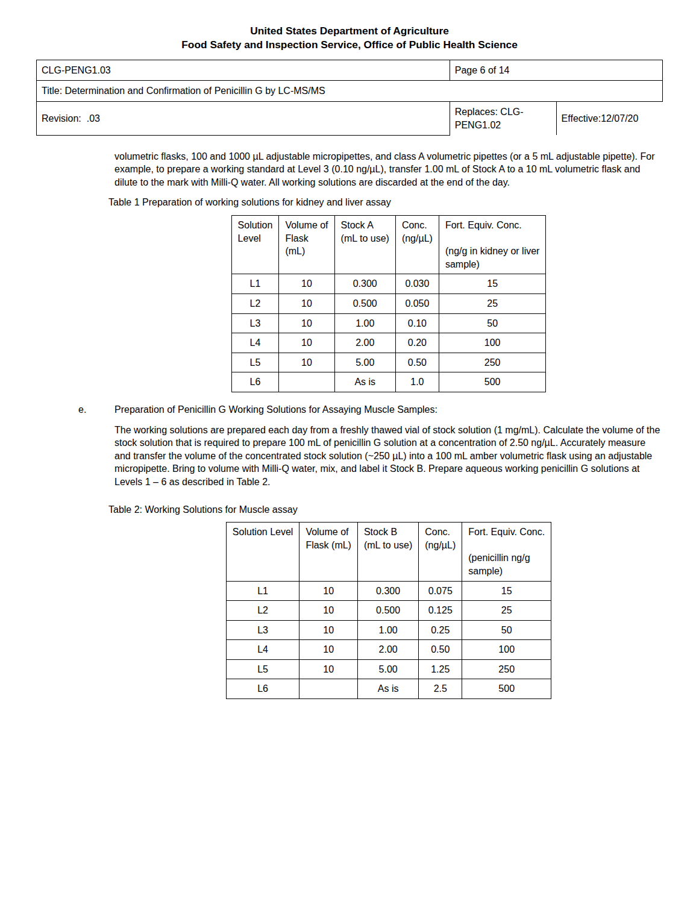United States Department of Agriculture
Food Safety and Inspection Service, Office of Public Health Science
| CLG-PENG1.03 | Page 6 of 14 |
| Title: Determination and Confirmation of Penicillin G by LC-MS/MS |
| Revision: .03 | / Replaces: CLG-PENG1.02 / Effective:12/07/20 / |
volumetric flasks, 100 and 1000 µL adjustable micropipettes, and class A volumetric pipettes (or a 5 mL adjustable pipette). For example, to prepare a working standard at Level 3 (0.10 ng/µL), transfer 1.00 mL of Stock A to a 10 mL volumetric flask and dilute to the mark with Milli-Q water. All working solutions are discarded at the end of the day.
Table 1 Preparation of working solutions for kidney and liver assay
| Solution Level | Volume of Flask (mL) | Stock A (mL to use) | Conc. (ng/µL) | Fort. Equiv. Conc. (ng/g in kidney or liver sample) |
| --- | --- | --- | --- | --- |
| L1 | 10 | 0.300 | 0.030 | 15 |
| L2 | 10 | 0.500 | 0.050 | 25 |
| L3 | 10 | 1.00 | 0.10 | 50 |
| L4 | 10 | 2.00 | 0.20 | 100 |
| L5 | 10 | 5.00 | 0.50 | 250 |
| L6 | | As is | 1.0 | 500 |
e.
Preparation of Penicillin G Working Solutions for Assaying Muscle Samples:
The working solutions are prepared each day from a freshly thawed vial of stock solution (1 mg/mL). Calculate the volume of the stock solution that is required to prepare 100 mL of penicillin G solution at a concentration of 2.50 ng/µL. Accurately measure and transfer the volume of the concentrated stock solution (~250 µL) into a 100 mL amber volumetric flask using an adjustable micropipette. Bring to volume with Milli-Q water, mix, and label it Stock B. Prepare aqueous working penicillin G solutions at Levels 1 – 6 as described in Table 2.
Table 2: Working Solutions for Muscle assay
| Solution Level | Volume of Flask (mL) | Stock B (mL to use) | Conc. (ng/µL) | Fort. Equiv. Conc. (penicillin ng/g sample) |
| --- | --- | --- | --- | --- |
| L1 | 10 | 0.300 | 0.075 | 15 |
| L2 | 10 | 0.500 | 0.125 | 25 |
| L3 | 10 | 1.00 | 0.25 | 50 |
| L4 | 10 | 2.00 | 0.50 | 100 |
| L5 | 10 | 5.00 | 1.25 | 250 |
| L6 | | As is | 2.5 | 500 |